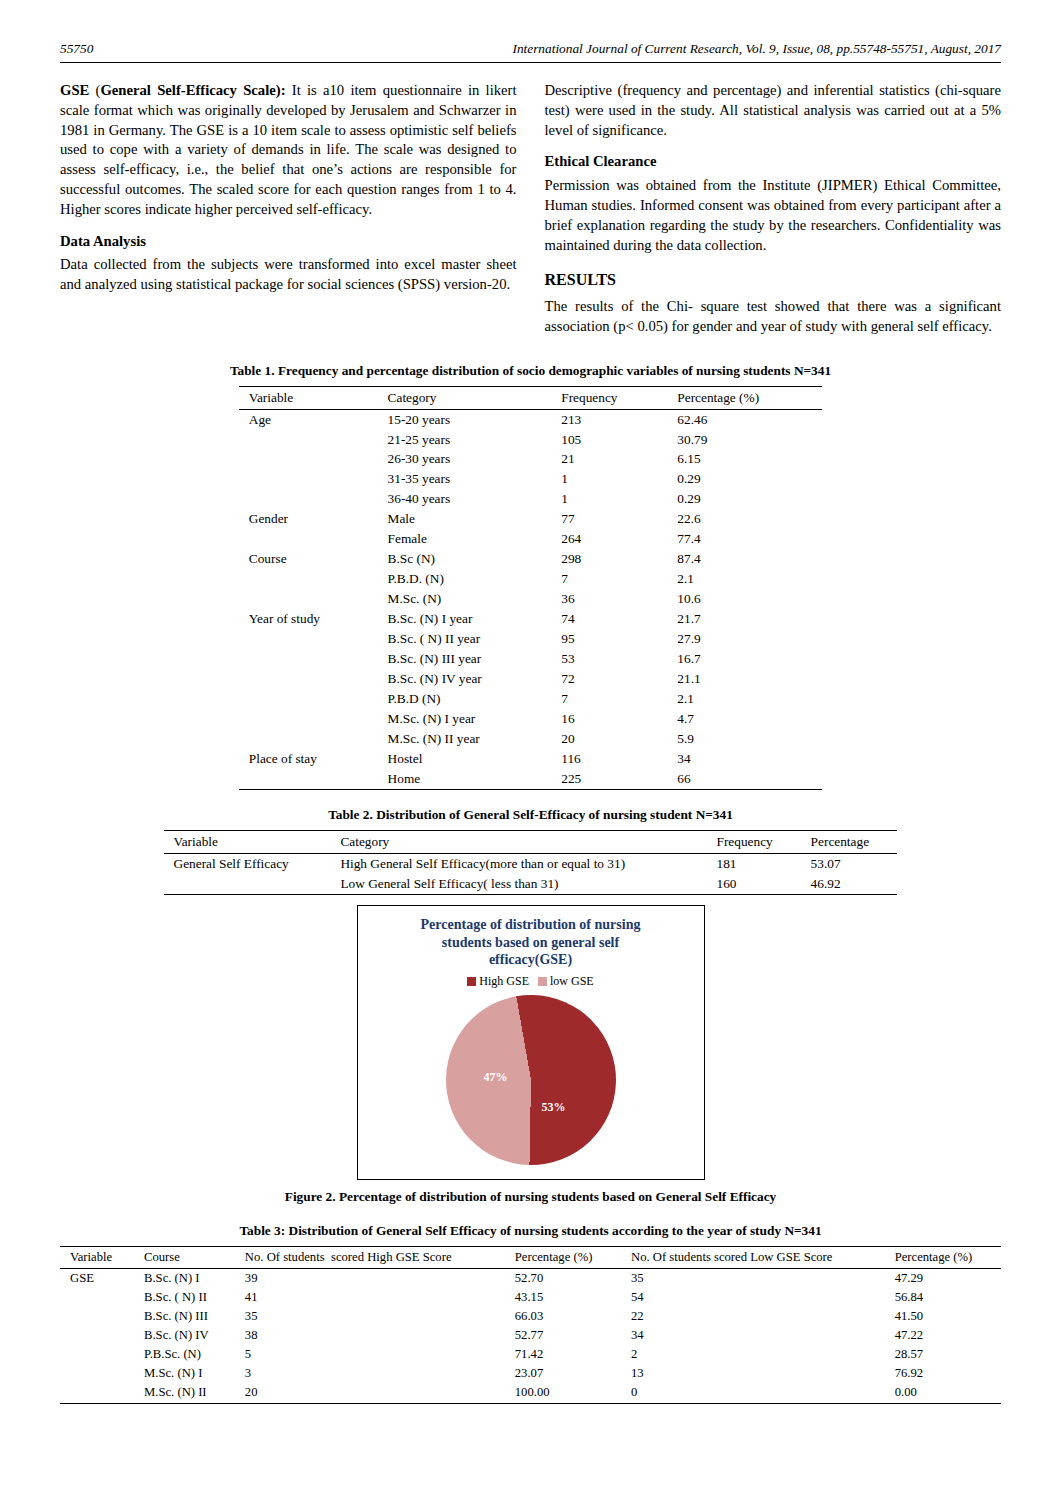55750 International Journal of Current Research, Vol. 9, Issue, 08, pp.55748-55751, August, 2017
GSE (General Self-Efficacy Scale): It is a10 item questionnaire in likert scale format which was originally developed by Jerusalem and Schwarzer in 1981 in Germany. The GSE is a 10 item scale to assess optimistic self beliefs used to cope with a variety of demands in life. The scale was designed to assess self-efficacy, i.e., the belief that one’s actions are responsible for successful outcomes. The scaled score for each question ranges from 1 to 4. Higher scores indicate higher perceived self-efficacy.
Data Analysis
Data collected from the subjects were transformed into excel master sheet and analyzed using statistical package for social sciences (SPSS) version-20.
Descriptive (frequency and percentage) and inferential statistics (chi-square test) were used in the study. All statistical analysis was carried out at a 5% level of significance.
Ethical Clearance
Permission was obtained from the Institute (JIPMER) Ethical Committee, Human studies. Informed consent was obtained from every participant after a brief explanation regarding the study by the researchers. Confidentiality was maintained during the data collection.
RESULTS
The results of the Chi- square test showed that there was a significant association (p< 0.05) for gender and year of study with general self efficacy.
Table 1. Frequency and percentage distribution of socio demographic variables of nursing students N=341
| Variable | Category | Frequency | Percentage (%) |
| --- | --- | --- | --- |
| Age | 15-20 years | 213 | 62.46 |
| | 21-25 years | 105 | 30.79 |
| | 26-30 years | 21 | 6.15 |
| | 31-35 years | 1 | 0.29 |
| | 36-40 years | 1 | 0.29 |
| Gender | Male | 77 | 22.6 |
| | Female | 264 | 77.4 |
| Course | B.Sc (N) | 298 | 87.4 |
| | P.B.D. (N) | 7 | 2.1 |
| | M.Sc. (N) | 36 | 10.6 |
| Year of study | B.Sc. (N) I year | 74 | 21.7 |
| | B.Sc. ( N) II year | 95 | 27.9 |
| | B.Sc. (N) III year | 53 | 16.7 |
| | B.Sc. (N) IV year | 72 | 21.1 |
| | P.B.D (N) | 7 | 2.1 |
| | M.Sc. (N) I year | 16 | 4.7 |
| | M.Sc. (N) II year | 20 | 5.9 |
| Place of stay | Hostel | 116 | 34 |
| | Home | 225 | 66 |
Table 2. Distribution of General Self-Efficacy of nursing student N=341
| Variable | Category | Frequency | Percentage |
| --- | --- | --- | --- |
| General Self Efficacy | High General Self Efficacy(more than or equal to 31) | 181 | 53.07 |
| | Low General Self Efficacy( less than 31) | 160 | 46.92 |
Percentage of distribution of nursing
students based on general self
efficacy(GSE)
High GSE low GSE
53% 47%
Figure 2. Percentage of distribution of nursing students based on General Self Efficacy
Table 3: Distribution of General Self Efficacy of nursing students according to the year of study N=341
| Variable | Course | No. Of students scored High GSE Score | Percentage (%) | No. Of students scored Low GSE Score | Percentage (%) |
| --- | --- | --- | --- | --- | --- |
| GSE | B.Sc. (N) I | 39 | 52.70 | 35 | 47.29 |
| | B.Sc. ( N) II | 41 | 43.15 | 54 | 56.84 |
| | B.Sc. (N) III | 35 | 66.03 | 22 | 41.50 |
| | B.Sc. (N) IV | 38 | 52.77 | 34 | 47.22 |
| | P.B.Sc. (N) | 5 | 71.42 | 2 | 28.57 |
| | M.Sc. (N) I | 3 | 23.07 | 13 | 76.92 |
| | M.Sc. (N) II | 20 | 100.00 | 0 | 0.00 |